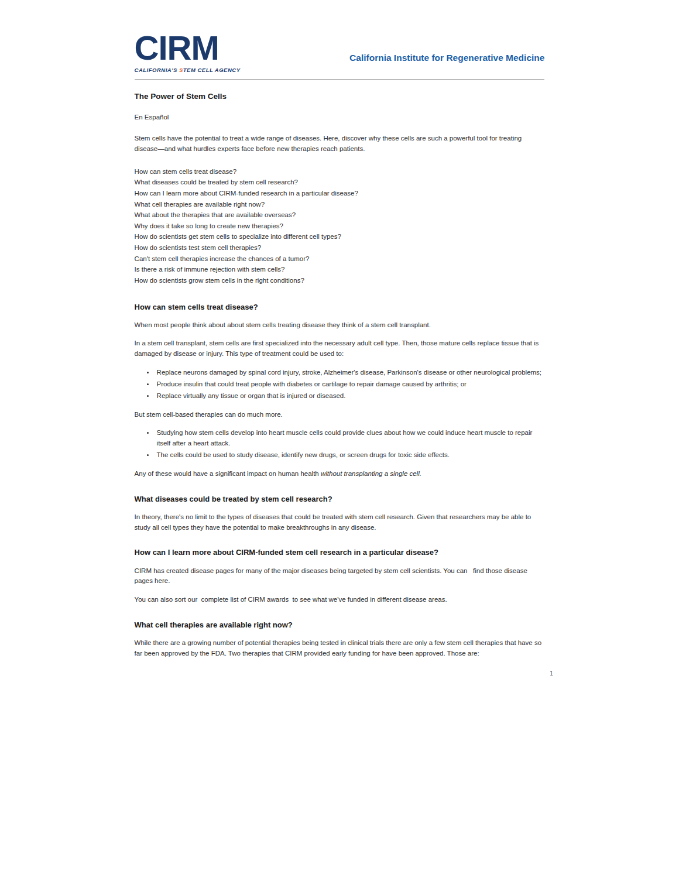CIRM
CALIFORNIA'S STEM CELL AGENCY
California Institute for Regenerative Medicine
The Power of Stem Cells
En Español
Stem cells have the potential to treat a wide range of diseases. Here, discover why these cells are such a powerful tool for treating disease—and what hurdles experts face before new therapies reach patients.
How can stem cells treat disease?
What diseases could be treated by stem cell research?
How can I learn more about CIRM-funded research in a particular disease?
What cell therapies are available right now?
What about the therapies that are available overseas?
Why does it take so long to create new therapies?
How do scientists get stem cells to specialize into different cell types?
How do scientists test stem cell therapies?
Can't stem cell therapies increase the chances of a tumor?
Is there a risk of immune rejection with stem cells?
How do scientists grow stem cells in the right conditions?
How can stem cells treat disease?
When most people think about about stem cells treating disease they think of a stem cell transplant.
In a stem cell transplant, stem cells are first specialized into the necessary adult cell type. Then, those mature cells replace tissue that is damaged by disease or injury. This type of treatment could be used to:
Replace neurons damaged by spinal cord injury, stroke, Alzheimer's disease, Parkinson's disease or other neurological problems;
Produce insulin that could treat people with diabetes or cartilage to repair damage caused by arthritis; or
Replace virtually any tissue or organ that is injured or diseased.
But stem cell-based therapies can do much more.
Studying how stem cells develop into heart muscle cells could provide clues about how we could induce heart muscle to repair itself after a heart attack.
The cells could be used to study disease, identify new drugs, or screen drugs for toxic side effects.
Any of these would have a significant impact on human health without transplanting a single cell.
What diseases could be treated by stem cell research?
In theory, there's no limit to the types of diseases that could be treated with stem cell research. Given that researchers may be able to study all cell types they have the potential to make breakthroughs in any disease.
How can I learn more about CIRM-funded stem cell research in a particular disease?
CIRM has created disease pages for many of the major diseases being targeted by stem cell scientists. You can find those disease pages here.
You can also sort our complete list of CIRM awards to see what we've funded in different disease areas.
What cell therapies are available right now?
While there are a growing number of potential therapies being tested in clinical trials there are only a few stem cell therapies that have so far been approved by the FDA. Two therapies that CIRM provided early funding for have been approved. Those are:
1